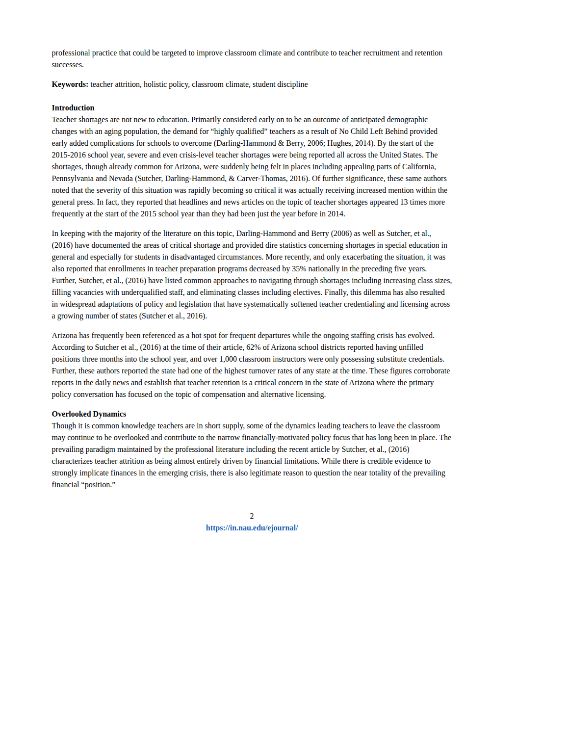professional practice that could be targeted to improve classroom climate and contribute to teacher recruitment and retention successes.
Keywords: teacher attrition, holistic policy, classroom climate, student discipline
Introduction
Teacher shortages are not new to education. Primarily considered early on to be an outcome of anticipated demographic changes with an aging population, the demand for “highly qualified” teachers as a result of No Child Left Behind provided early added complications for schools to overcome (Darling-Hammond & Berry, 2006; Hughes, 2014). By the start of the 2015-2016 school year, severe and even crisis-level teacher shortages were being reported all across the United States. The shortages, though already common for Arizona, were suddenly being felt in places including appealing parts of California, Pennsylvania and Nevada (Sutcher, Darling-Hammond, & Carver-Thomas, 2016). Of further significance, these same authors noted that the severity of this situation was rapidly becoming so critical it was actually receiving increased mention within the general press. In fact, they reported that headlines and news articles on the topic of teacher shortages appeared 13 times more frequently at the start of the 2015 school year than they had been just the year before in 2014.
In keeping with the majority of the literature on this topic, Darling-Hammond and Berry (2006) as well as Sutcher, et al., (2016) have documented the areas of critical shortage and provided dire statistics concerning shortages in special education in general and especially for students in disadvantaged circumstances. More recently, and only exacerbating the situation, it was also reported that enrollments in teacher preparation programs decreased by 35% nationally in the preceding five years. Further, Sutcher, et al., (2016) have listed common approaches to navigating through shortages including increasing class sizes, filling vacancies with underqualified staff, and eliminating classes including electives. Finally, this dilemma has also resulted in widespread adaptations of policy and legislation that have systematically softened teacher credentialing and licensing across a growing number of states (Sutcher et al., 2016).
Arizona has frequently been referenced as a hot spot for frequent departures while the ongoing staffing crisis has evolved. According to Sutcher et al., (2016) at the time of their article, 62% of Arizona school districts reported having unfilled positions three months into the school year, and over 1,000 classroom instructors were only possessing substitute credentials. Further, these authors reported the state had one of the highest turnover rates of any state at the time. These figures corroborate reports in the daily news and establish that teacher retention is a critical concern in the state of Arizona where the primary policy conversation has focused on the topic of compensation and alternative licensing.
Overlooked Dynamics
Though it is common knowledge teachers are in short supply, some of the dynamics leading teachers to leave the classroom may continue to be overlooked and contribute to the narrow financially-motivated policy focus that has long been in place. The prevailing paradigm maintained by the professional literature including the recent article by Sutcher, et al., (2016) characterizes teacher attrition as being almost entirely driven by financial limitations. While there is credible evidence to strongly implicate finances in the emerging crisis, there is also legitimate reason to question the near totality of the prevailing financial “position.”
2
https://in.nau.edu/ejournal/